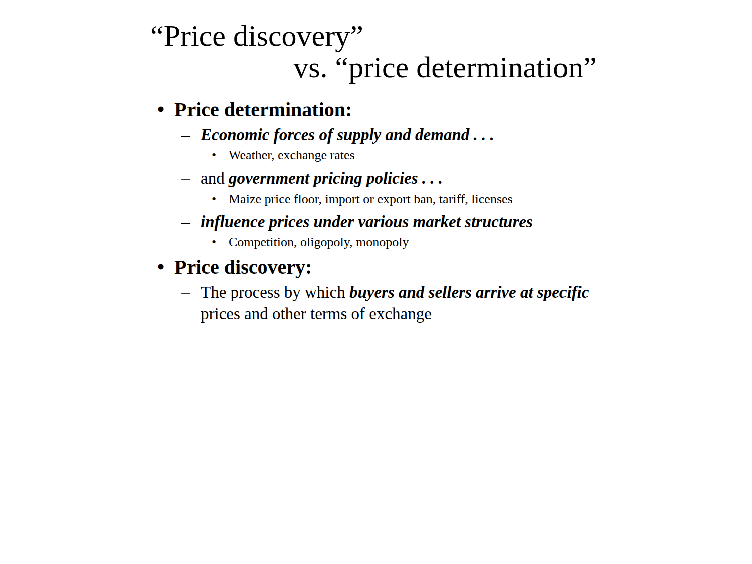“Price discovery”vs. “price determination”
Price determination:
Economic forces of supply and demand . . .
Weather, exchange rates
and government pricing policies . . .
Maize price floor, import or export ban, tariff, licenses
influence prices under various market structures
Competition, oligopoly, monopoly
Price discovery:
The process by which buyers and sellers arrive at specific prices and other terms of exchange